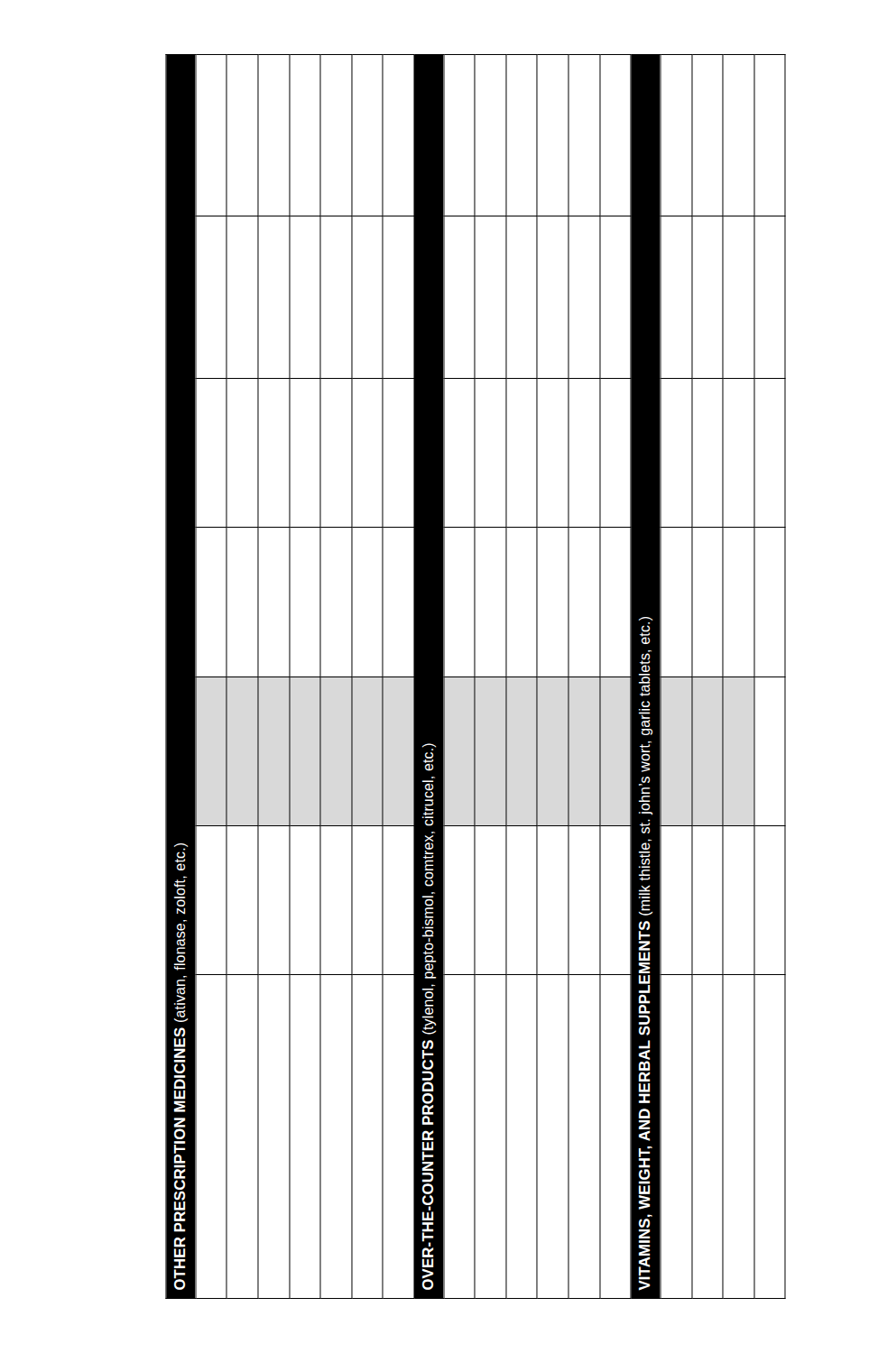| OTHER PRESCRIPTION MEDICINES (ativan, flonase, zoloft, etc.) |
| OVER-THE-COUNTER PRODUCTS (tylenol, pepto-bismol, comtrex, citrucel, etc.) |
| VITAMINS, WEIGHT, AND HERBAL SUPPLEMENTS (milk thistle, st. john’s wort, garlic tablets, etc.) |